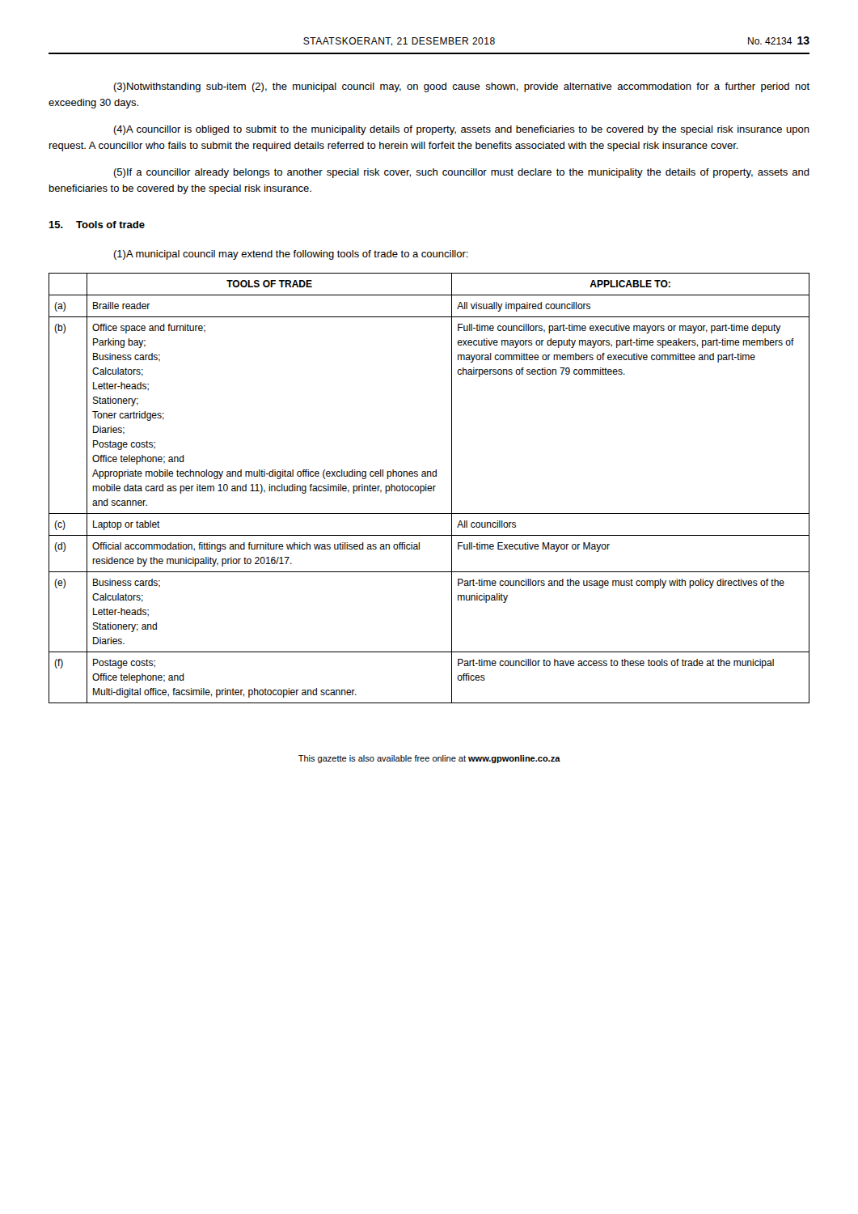STAATSKOERANT, 21 DESEMBER 2018
No. 4213413
(3) Notwithstanding sub-item (2), the municipal council may, on good cause shown, provide alternative accommodation for a further period not exceeding 30 days.
(4) A councillor is obliged to submit to the municipality details of property, assets and beneficiaries to be covered by the special risk insurance upon request. A councillor who fails to submit the required details referred to herein will forfeit the benefits associated with the special risk insurance cover.
(5) If a councillor already belongs to another special risk cover, such councillor must declare to the municipality the details of property, assets and beneficiaries to be covered by the special risk insurance.
15. Tools of trade
(1) A municipal council may extend the following tools of trade to a councillor:
| | TOOLS OF TRADE | APPLICABLE TO: |
| --- | --- | --- |
| (a) | Braille reader | All visually impaired councillors |
| (b) | Office space and furniture; Parking bay; Business cards; Calculators; Letter-heads; Stationery; Toner cartridges; Diaries; Postage costs; Office telephone; and Appropriate mobile technology and multi-digital office (excluding cell phones and mobile data card as per item 10 and 11), including facsimile, printer, photocopier and scanner. | Full-time councillors, part-time executive mayors or mayor, part-time deputy executive mayors or deputy mayors, part-time speakers, part-time members of mayoral committee or members of executive committee and part-time chairpersons of section 79 committees. |
| (c) | Laptop or tablet | All councillors |
| (d) | Official accommodation, fittings and furniture which was utilised as an official residence by the municipality, prior to 2016/17. | Full-time Executive Mayor or Mayor |
| (e) | Business cards; Calculators; Letter-heads; Stationery; and Diaries. | Part-time councillors and the usage must comply with policy directives of the municipality |
| (f) | Postage costs; Office telephone; and Multi-digital office, facsimile, printer, photocopier and scanner. | Part-time councillor to have access to these tools of trade at the municipal offices |
This gazette is also available free online at www.gpwonline.co.za